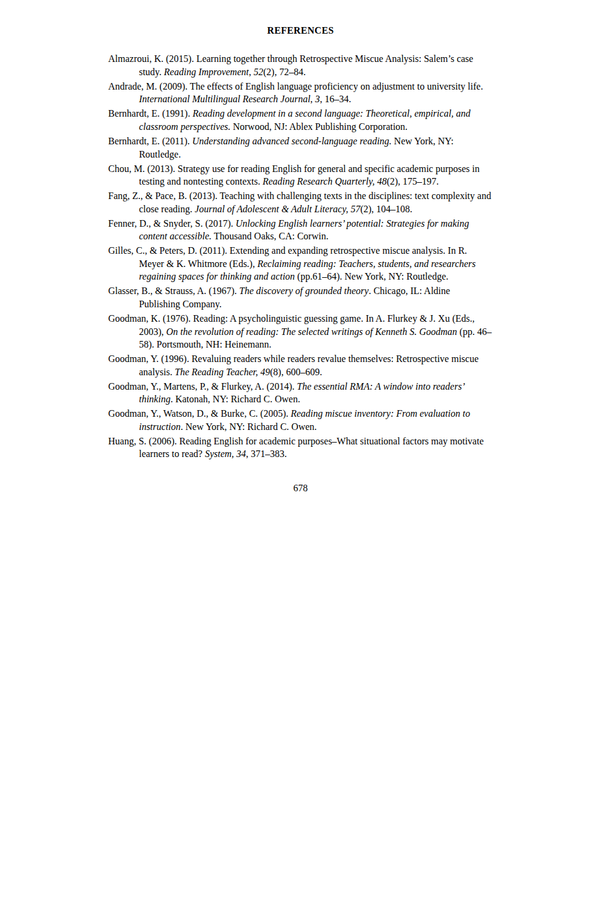REFERENCES
Almazroui, K. (2015). Learning together through Retrospective Miscue Analysis: Salem’s case study. Reading Improvement, 52(2), 72–84.
Andrade, M. (2009). The effects of English language proficiency on adjustment to university life. International Multilingual Research Journal, 3, 16–34.
Bernhardt, E. (1991). Reading development in a second language: Theoretical, empirical, and classroom perspectives. Norwood, NJ: Ablex Publishing Corporation.
Bernhardt, E. (2011). Understanding advanced second-language reading. New York, NY: Routledge.
Chou, M. (2013). Strategy use for reading English for general and specific academic purposes in testing and nontesting contexts. Reading Research Quarterly, 48(2), 175–197.
Fang, Z., & Pace, B. (2013). Teaching with challenging texts in the disciplines: text complexity and close reading. Journal of Adolescent & Adult Literacy, 57(2), 104–108.
Fenner, D., & Snyder, S. (2017). Unlocking English learners’ potential: Strategies for making content accessible. Thousand Oaks, CA: Corwin.
Gilles, C., & Peters, D. (2011). Extending and expanding retrospective miscue analysis. In R. Meyer & K. Whitmore (Eds.), Reclaiming reading: Teachers, students, and researchers regaining spaces for thinking and action (pp.61–64). New York, NY: Routledge.
Glasser, B., & Strauss, A. (1967). The discovery of grounded theory. Chicago, IL: Aldine Publishing Company.
Goodman, K. (1976). Reading: A psycholinguistic guessing game. In A. Flurkey & J. Xu (Eds., 2003), On the revolution of reading: The selected writings of Kenneth S. Goodman (pp. 46–58). Portsmouth, NH: Heinemann.
Goodman, Y. (1996). Revaluing readers while readers revalue themselves: Retrospective miscue analysis. The Reading Teacher, 49(8), 600–609.
Goodman, Y., Martens, P., & Flurkey, A. (2014). The essential RMA: A window into readers’ thinking. Katonah, NY: Richard C. Owen.
Goodman, Y., Watson, D., & Burke, C. (2005). Reading miscue inventory: From evaluation to instruction. New York, NY: Richard C. Owen.
Huang, S. (2006). Reading English for academic purposes–What situational factors may motivate learners to read? System, 34, 371–383.
678